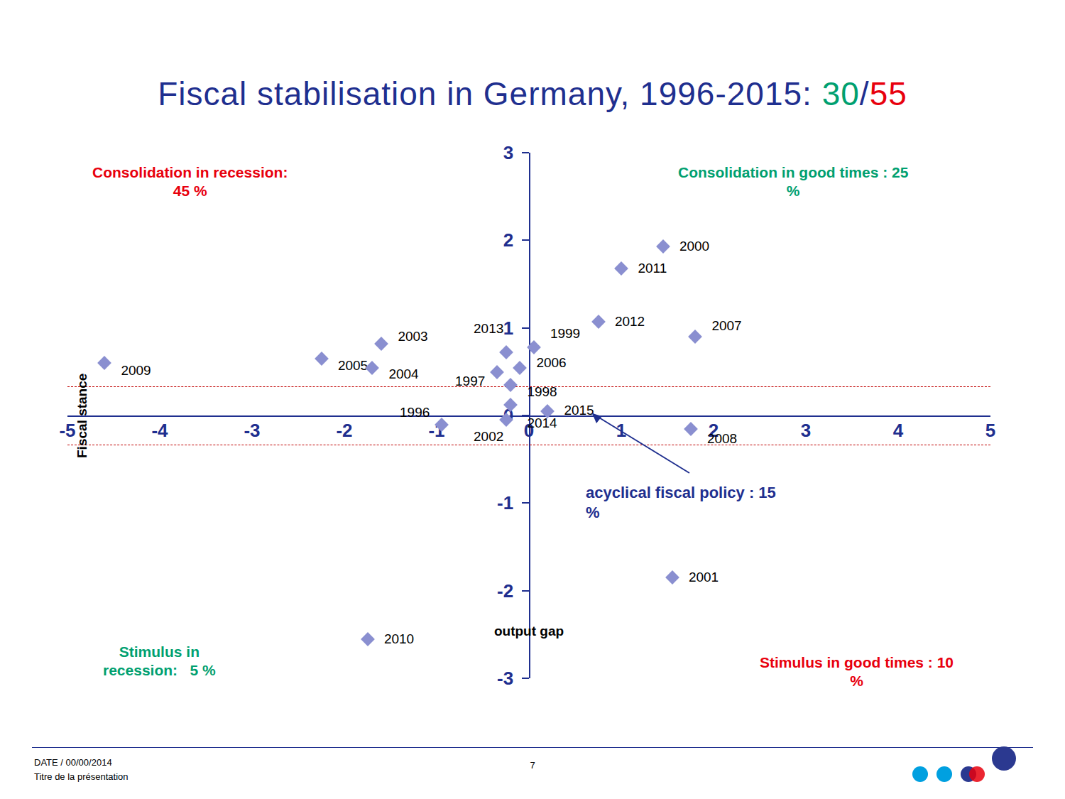Fiscal stabilisation in Germany, 1996-2015: 30/55
3
2
1
0
-1
-2
-3
-5
-4
-3
-2
-1
0
1
2
3
4
5
2000
2011
2012
2007
2003
2005
2004
2009
2013
1999
2006
1997
1998
2014
1996
2002
2015
2008
2001
2010
Fiscal stance
output gap
Consolidation in recession:
45 %
Consolidation in good times : 25
%
Stimulus in
recession: 5 %
Stimulus in good times : 10
%
acyclical fiscal policy : 15
%
DATE / 00/00/2014
Titre de la présentation
7